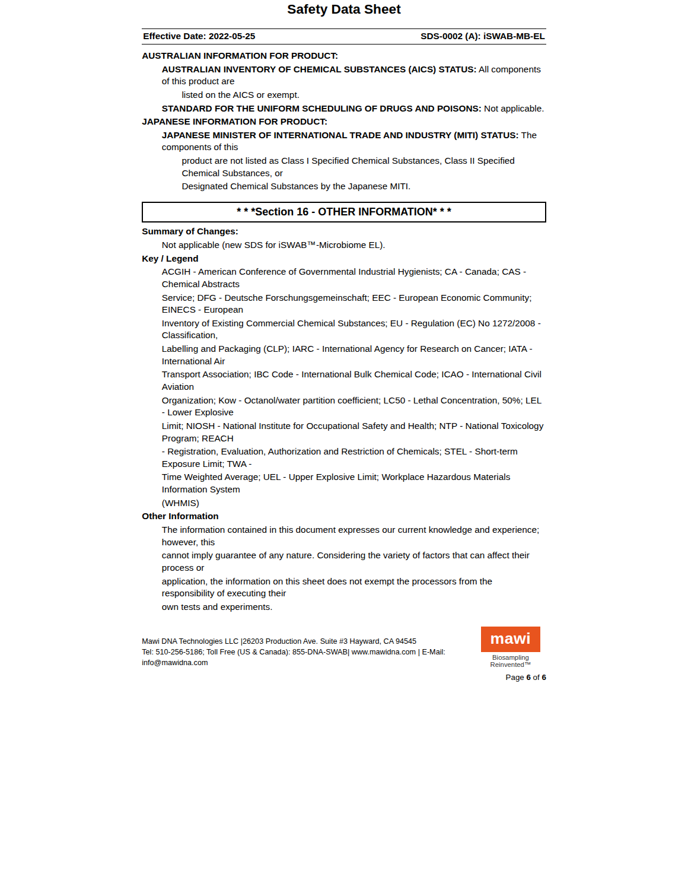Safety Data Sheet
Effective Date: 2022-05-25 SDS-0002 (A): iSWAB-MB-EL
AUSTRALIAN INFORMATION FOR PRODUCT:
AUSTRALIAN INVENTORY OF CHEMICAL SUBSTANCES (AICS) STATUS: All components of this product are
listed on the AICS or exempt.
STANDARD FOR THE UNIFORM SCHEDULING OF DRUGS AND POISONS: Not applicable.
JAPANESE INFORMATION FOR PRODUCT:
JAPANESE MINISTER OF INTERNATIONAL TRADE AND INDUSTRY (MITI) STATUS: The components of this
product are not listed as Class I Specified Chemical Substances, Class II Specified Chemical Substances, or
Designated Chemical Substances by the Japanese MITI.
* * *Section 16 - OTHER INFORMATION* * *
Summary of Changes:
Not applicable (new SDS for iSWAB™-Microbiome EL).
Key / Legend
ACGIH - American Conference of Governmental Industrial Hygienists; CA - Canada; CAS - Chemical Abstracts
Service; DFG - Deutsche Forschungsgemeinschaft; EEC - European Economic Community; EINECS - European
Inventory of Existing Commercial Chemical Substances; EU - Regulation (EC) No 1272/2008 - Classification,
Labelling and Packaging (CLP); IARC - International Agency for Research on Cancer; IATA - International Air
Transport Association; IBC Code - International Bulk Chemical Code; ICAO - International Civil Aviation
Organization; Kow - Octanol/water partition coefficient; LC50 - Lethal Concentration, 50%; LEL - Lower Explosive
Limit; NIOSH - National Institute for Occupational Safety and Health; NTP - National Toxicology Program; REACH
- Registration, Evaluation, Authorization and Restriction of Chemicals; STEL - Short-term Exposure Limit; TWA -
Time Weighted Average; UEL - Upper Explosive Limit; Workplace Hazardous Materials Information System
(WHMIS)
Other Information
The information contained in this document expresses our current knowledge and experience; however, this
cannot imply guarantee of any nature. Considering the variety of factors that can affect their process or
application, the information on this sheet does not exempt the processors from the responsibility of executing their
own tests and experiments.
Mawi DNA Technologies LLC |26203 Production Ave. Suite #3 Hayward, CA 94545
Tel: 510-256-5186; Toll Free (US & Canada): 855-DNA-SWAB| www.mawidna.com | E-Mail: info@mawidna.com
mawi
Biosampling Reinvented™
Page 6 of 6